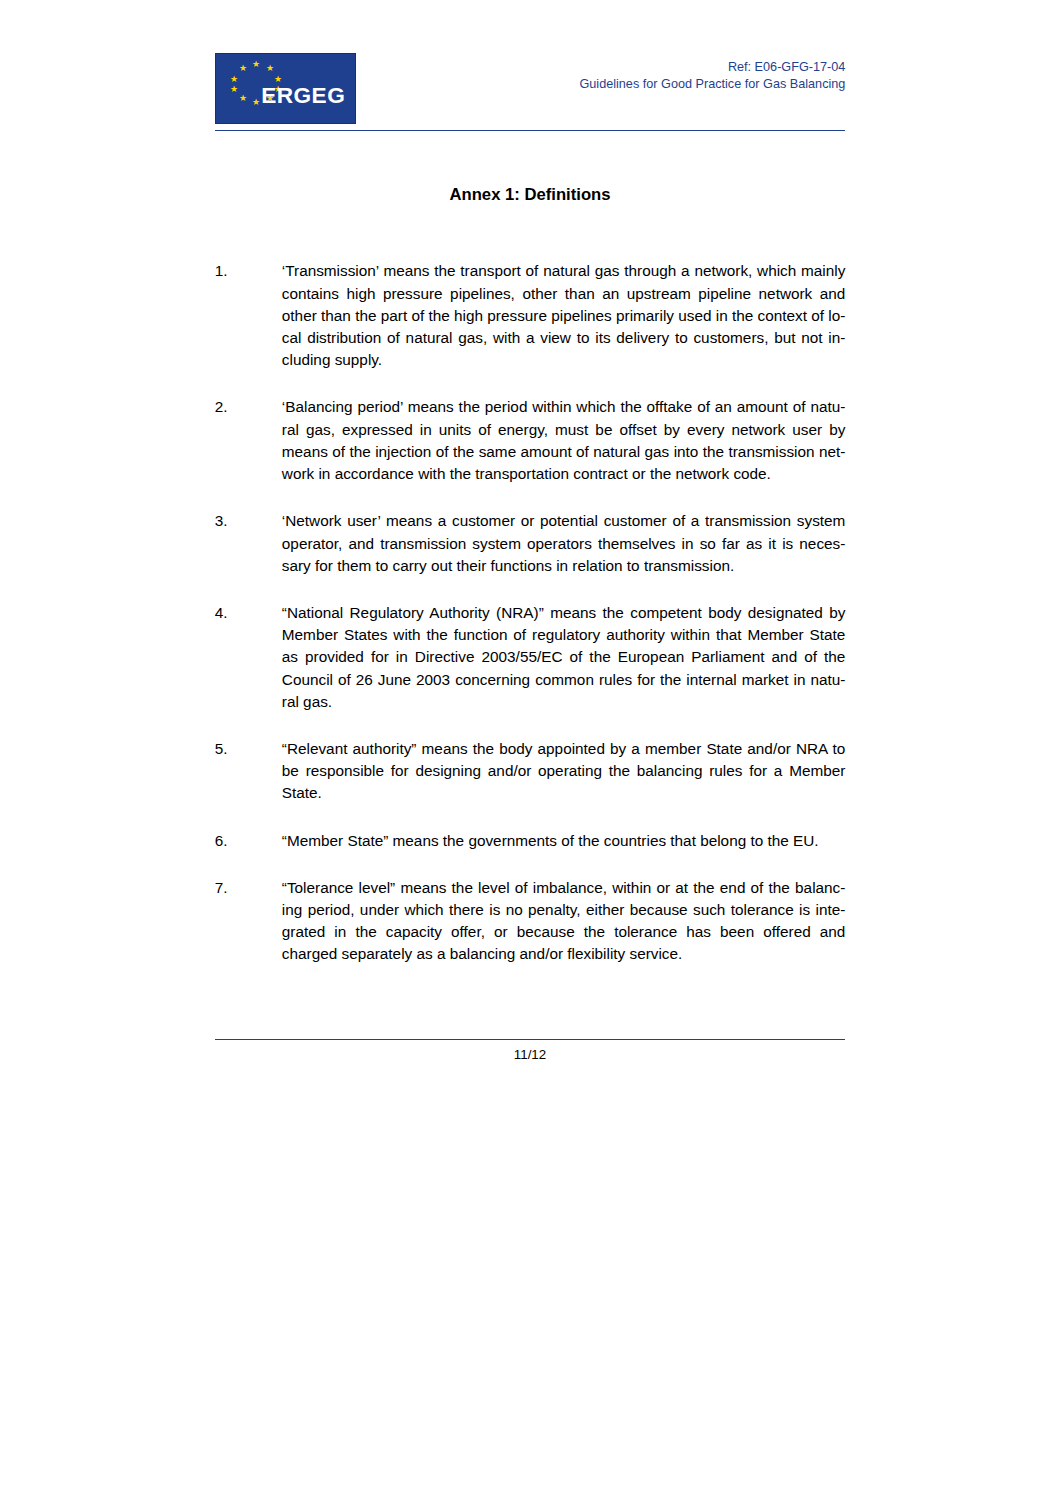★ ★ ★ ★ ★ ★ ★ ★ ★ ★
ERGEG
Ref: E06-GFG-17-04
Guidelines for Good Practice for Gas Balancing
Annex 1: Definitions
1. ‘Transmission’ means the transport of natural gas through a network, which mainly contains high pressure pipelines, other than an upstream pipeline network and other than the part of the high pressure pipelines primarily used in the context of local distribution of natural gas, with a view to its delivery to customers, but not including supply.
2. ‘Balancing period’ means the period within which the offtake of an amount of natural gas, expressed in units of energy, must be offset by every network user by means of the injection of the same amount of natural gas into the transmission network in accordance with the transportation contract or the network code.
3. ‘Network user’ means a customer or potential customer of a transmission system operator, and transmission system operators themselves in so far as it is necessary for them to carry out their functions in relation to transmission.
4. “National Regulatory Authority (NRA)” means the competent body designated by Member States with the function of regulatory authority within that Member State as provided for in Directive 2003/55/EC of the European Parliament and of the Council of 26 June 2003 concerning common rules for the internal market in natural gas.
5. “Relevant authority” means the body appointed by a member State and/or NRA to be responsible for designing and/or operating the balancing rules for a Member State.
6. “Member State” means the governments of the countries that belong to the EU.
7. “Tolerance level” means the level of imbalance, within or at the end of the balancing period, under which there is no penalty, either because such tolerance is integrated in the capacity offer, or because the tolerance has been offered and charged separately as a balancing and/or flexibility service.
11/12